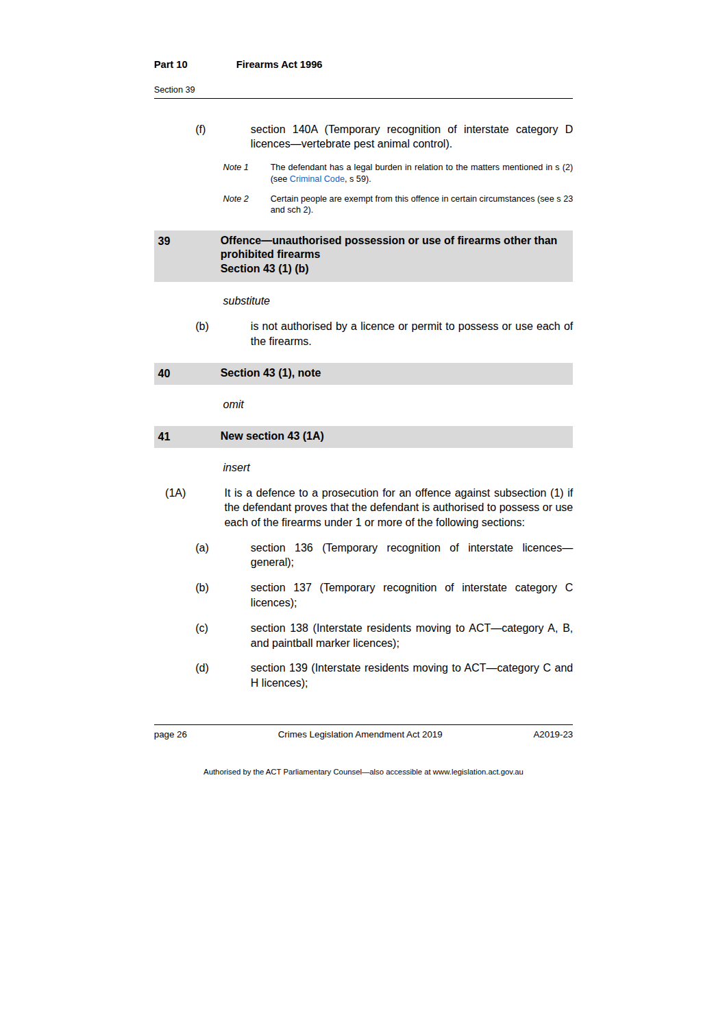Part 10 Firearms Act 1996
Section 39
(f) section 140A (Temporary recognition of interstate category D licences—vertebrate pest animal control).
Note 1
The defendant has a legal burden in relation to the matters mentioned in s (2) (see Criminal Code, s 59).
Note 2
Certain people are exempt from this offence in certain circumstances (see s 23 and sch 2).
39
Offence—unauthorised possession or use of firearms other than prohibited firearms
Section 43 (1) (b)
substitute
(b) is not authorised by a licence or permit to possess or use each of the firearms.
40
Section 43 (1), note
omit
41
New section 43 (1A)
insert
(1A) It is a defence to a prosecution for an offence against subsection (1) if the defendant proves that the defendant is authorised to possess or use each of the firearms under 1 or more of the following sections:
(a) section 136 (Temporary recognition of interstate licences—general);
(b) section 137 (Temporary recognition of interstate category C licences);
(c) section 138 (Interstate residents moving to ACT—category A, B, and paintball marker licences);
(d) section 139 (Interstate residents moving to ACT—category C and H licences);
page 26
Crimes Legislation Amendment Act 2019
A2019-23
Authorised by the ACT Parliamentary Counsel—also accessible at www.legislation.act.gov.au